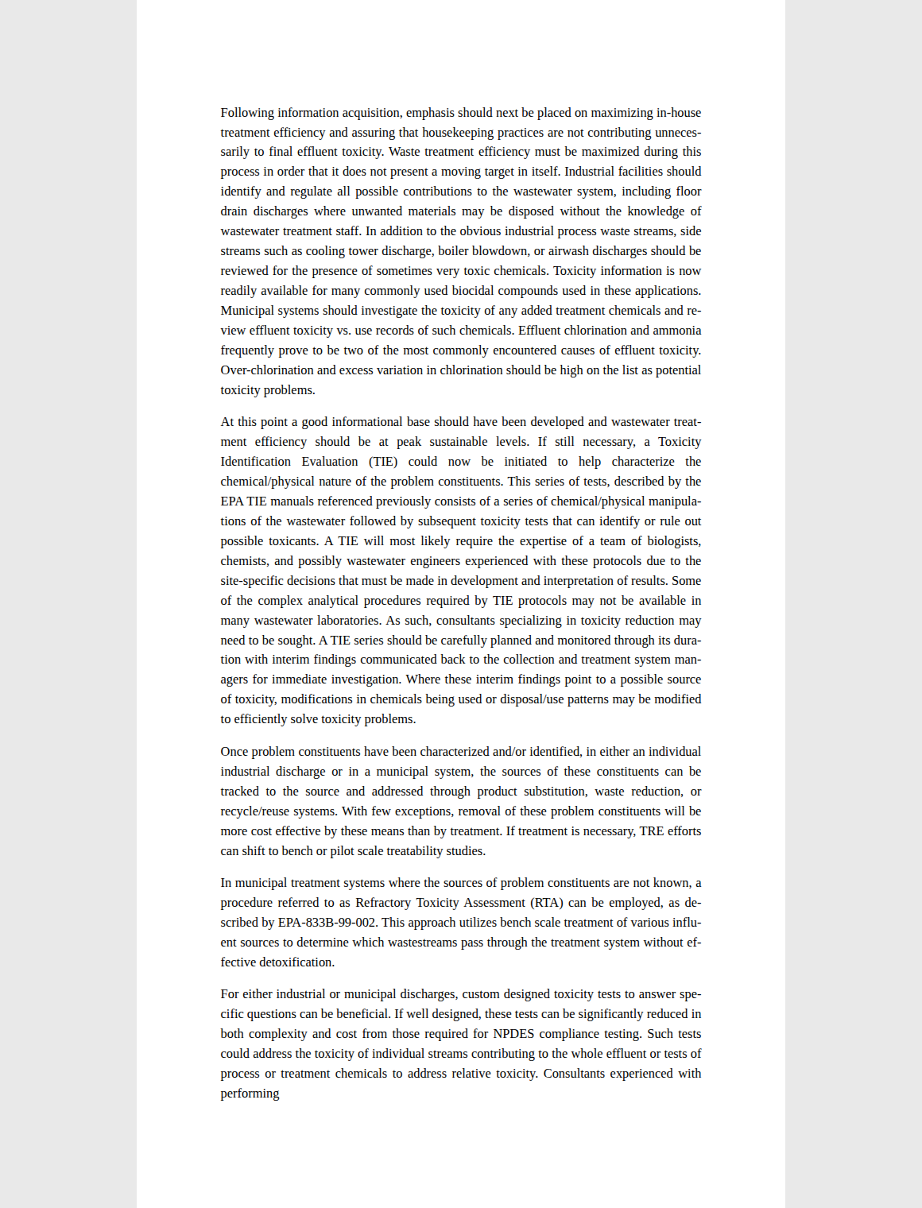Following information acquisition, emphasis should next be placed on maximizing in-house treatment efficiency and assuring that housekeeping practices are not contributing unnecessarily to final effluent toxicity. Waste treatment efficiency must be maximized during this process in order that it does not present a moving target in itself. Industrial facilities should identify and regulate all possible contributions to the wastewater system, including floor drain discharges where unwanted materials may be disposed without the knowledge of wastewater treatment staff. In addition to the obvious industrial process waste streams, side streams such as cooling tower discharge, boiler blowdown, or airwash discharges should be reviewed for the presence of sometimes very toxic chemicals. Toxicity information is now readily available for many commonly used biocidal compounds used in these applications. Municipal systems should investigate the toxicity of any added treatment chemicals and review effluent toxicity vs. use records of such chemicals. Effluent chlorination and ammonia frequently prove to be two of the most commonly encountered causes of effluent toxicity. Over-chlorination and excess variation in chlorination should be high on the list as potential toxicity problems.
At this point a good informational base should have been developed and wastewater treatment efficiency should be at peak sustainable levels. If still necessary, a Toxicity Identification Evaluation (TIE) could now be initiated to help characterize the chemical/physical nature of the problem constituents. This series of tests, described by the EPA TIE manuals referenced previously consists of a series of chemical/physical manipulations of the wastewater followed by subsequent toxicity tests that can identify or rule out possible toxicants. A TIE will most likely require the expertise of a team of biologists, chemists, and possibly wastewater engineers experienced with these protocols due to the site-specific decisions that must be made in development and interpretation of results. Some of the complex analytical procedures required by TIE protocols may not be available in many wastewater laboratories. As such, consultants specializing in toxicity reduction may need to be sought. A TIE series should be carefully planned and monitored through its duration with interim findings communicated back to the collection and treatment system managers for immediate investigation. Where these interim findings point to a possible source of toxicity, modifications in chemicals being used or disposal/use patterns may be modified to efficiently solve toxicity problems.
Once problem constituents have been characterized and/or identified, in either an individual industrial discharge or in a municipal system, the sources of these constituents can be tracked to the source and addressed through product substitution, waste reduction, or recycle/reuse systems. With few exceptions, removal of these problem constituents will be more cost effective by these means than by treatment. If treatment is necessary, TRE efforts can shift to bench or pilot scale treatability studies.
In municipal treatment systems where the sources of problem constituents are not known, a procedure referred to as Refractory Toxicity Assessment (RTA) can be employed, as described by EPA-833B-99-002. This approach utilizes bench scale treatment of various influent sources to determine which wastestreams pass through the treatment system without effective detoxification.
For either industrial or municipal discharges, custom designed toxicity tests to answer specific questions can be beneficial. If well designed, these tests can be significantly reduced in both complexity and cost from those required for NPDES compliance testing. Such tests could address the toxicity of individual streams contributing to the whole effluent or tests of process or treatment chemicals to address relative toxicity. Consultants experienced with performing